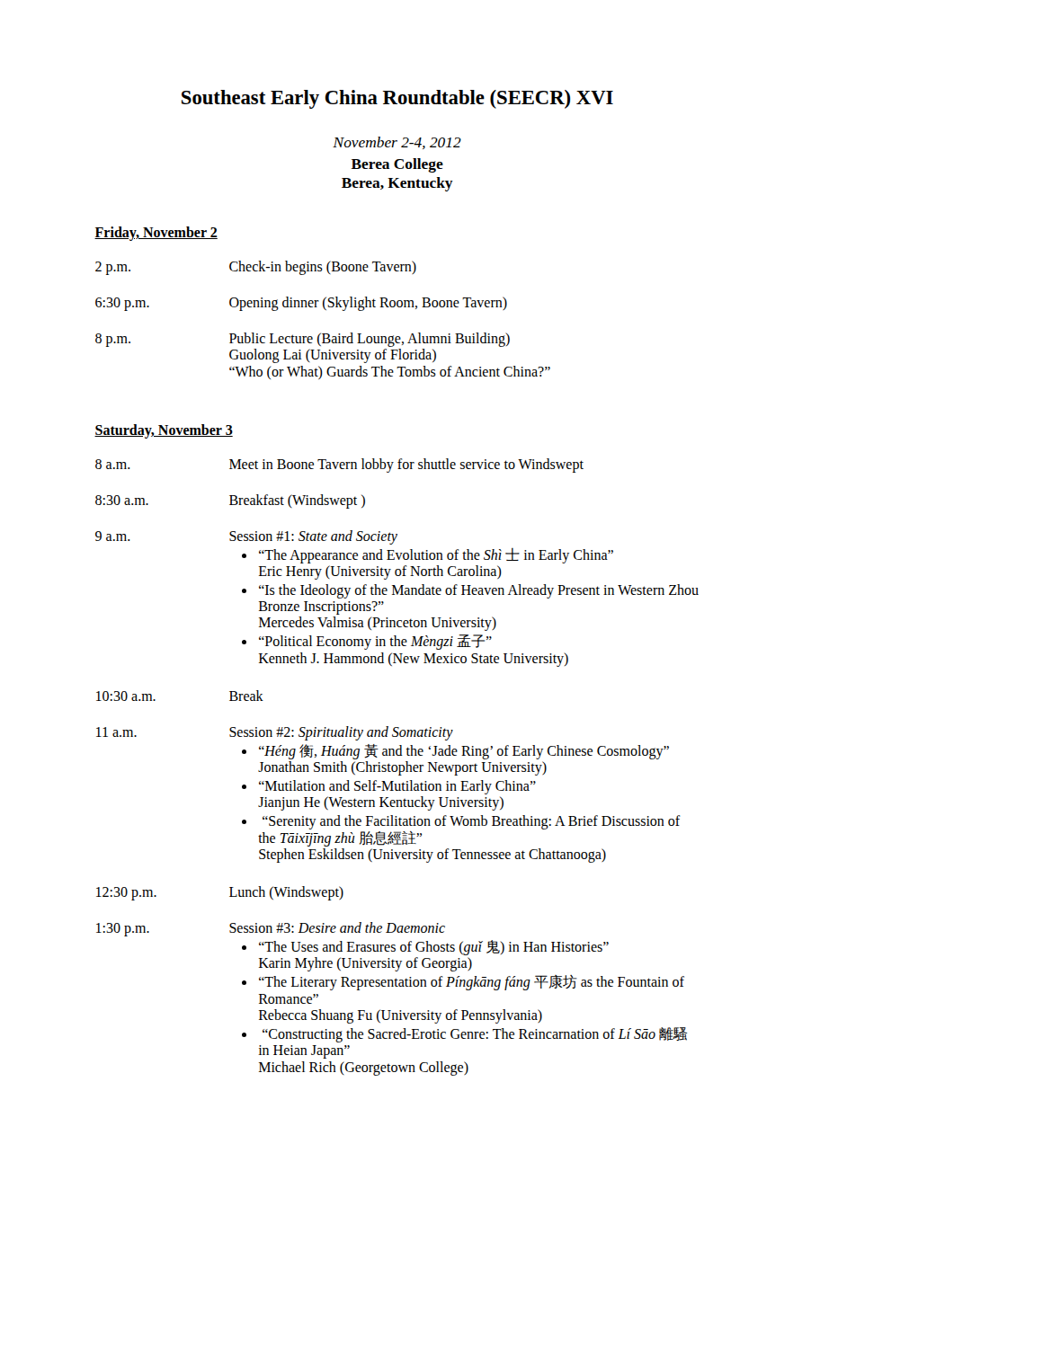Southeast Early China Roundtable (SEECR) XVI
November 2-4, 2012
Berea College
Berea, Kentucky
Friday, November 2
| 2 p.m. | Check-in begins (Boone Tavern) |
| 6:30 p.m. | Opening dinner (Skylight Room, Boone Tavern) |
| 8 p.m. | Public Lecture (Baird Lounge, Alumni Building) Guolong Lai (University of Florida) “Who (or What) Guards The Tombs of Ancient China?” |
Saturday, November 3
| 8 a.m. | Meet in Boone Tavern lobby for shuttle service to Windswept |
| 8:30 a.m. | Breakfast (Windswept ) |
| 9 a.m. | Session #1: State and Society “The Appearance and Evolution of the Shì 士 in Early China” Eric Henry (University of North Carolina) “Is the Ideology of the Mandate of Heaven Already Present in Western Zhou Bronze Inscriptions?” Mercedes Valmisa (Princeton University) “Political Economy in the Mèngzi 孟子 ” Kenneth J. Hammond (New Mexico State University) |
| 10:30 a.m. | Break |
| 11 a.m. | Session #2: Spirituality and Somaticity “ Héng 衡 , Huáng 黃 and the ‘Jade Ring’ of Early Chinese Cosmology” Jonathan Smith (Christopher Newport University) “Mutilation and Self-Mutilation in Early China” Jianjun He (Western Kentucky University) “Serenity and the Facilitation of Womb Breathing: A Brief Discussion of the Tāixījīng zhù 胎息經註 ” Stephen Eskildsen (University of Tennessee at Chattanooga) |
| 12:30 p.m. | Lunch (Windswept) |
| 1:30 p.m. | Session #3: Desire and the Daemonic “The Uses and Erasures of Ghosts ( guǐ 鬼 ) in Han Histories” Karin Myhre (University of Georgia) “The Literary Representation of Píngkāng fáng 平康坊 as the Fountain of Romance” Rebecca Shuang Fu (University of Pennsylvania) “Constructing the Sacred-Erotic Genre: The Reincarnation of Lí Sāo 離騷 in Heian Japan” Michael Rich (Georgetown College) |